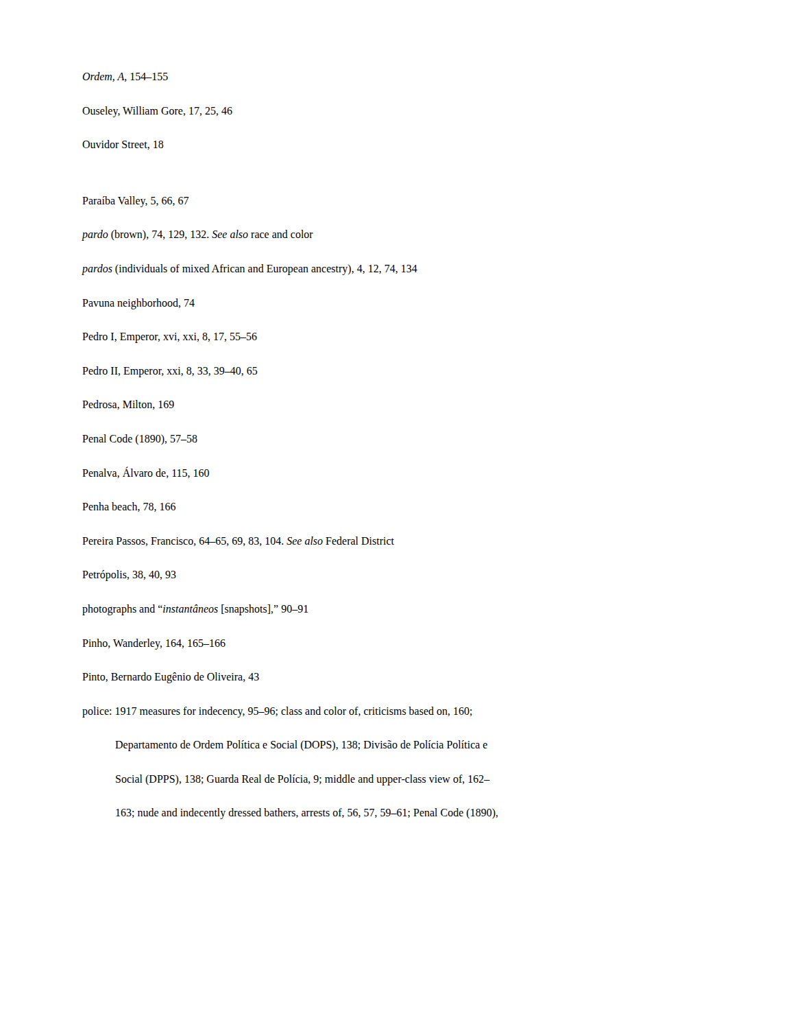Ordem, A, 154–155
Ouseley, William Gore, 17, 25, 46
Ouvidor Street, 18
Paraíba Valley, 5, 66, 67
pardo (brown), 74, 129, 132. See also race and color
pardos (individuals of mixed African and European ancestry), 4, 12, 74, 134
Pavuna neighborhood, 74
Pedro I, Emperor, xvi, xxi, 8, 17, 55–56
Pedro II, Emperor, xxi, 8, 33, 39–40, 65
Pedrosa, Milton, 169
Penal Code (1890), 57–58
Penalva, Álvaro de, 115, 160
Penha beach, 78, 166
Pereira Passos, Francisco, 64–65, 69, 83, 104. See also Federal District
Petrópolis, 38, 40, 93
photographs and “instantâneos [snapshots],” 90–91
Pinho, Wanderley, 164, 165–166
Pinto, Bernardo Eugênio de Oliveira, 43
police: 1917 measures for indecency, 95–96; class and color of, criticisms based on, 160;
Departamento de Ordem Política e Social (DOPS), 138; Divisão de Polícia Política e
Social (DPPS), 138; Guarda Real de Polícia, 9; middle and upper-class view of, 162–
163; nude and indecently dressed bathers, arrests of, 56, 57, 59–61; Penal Code (1890),